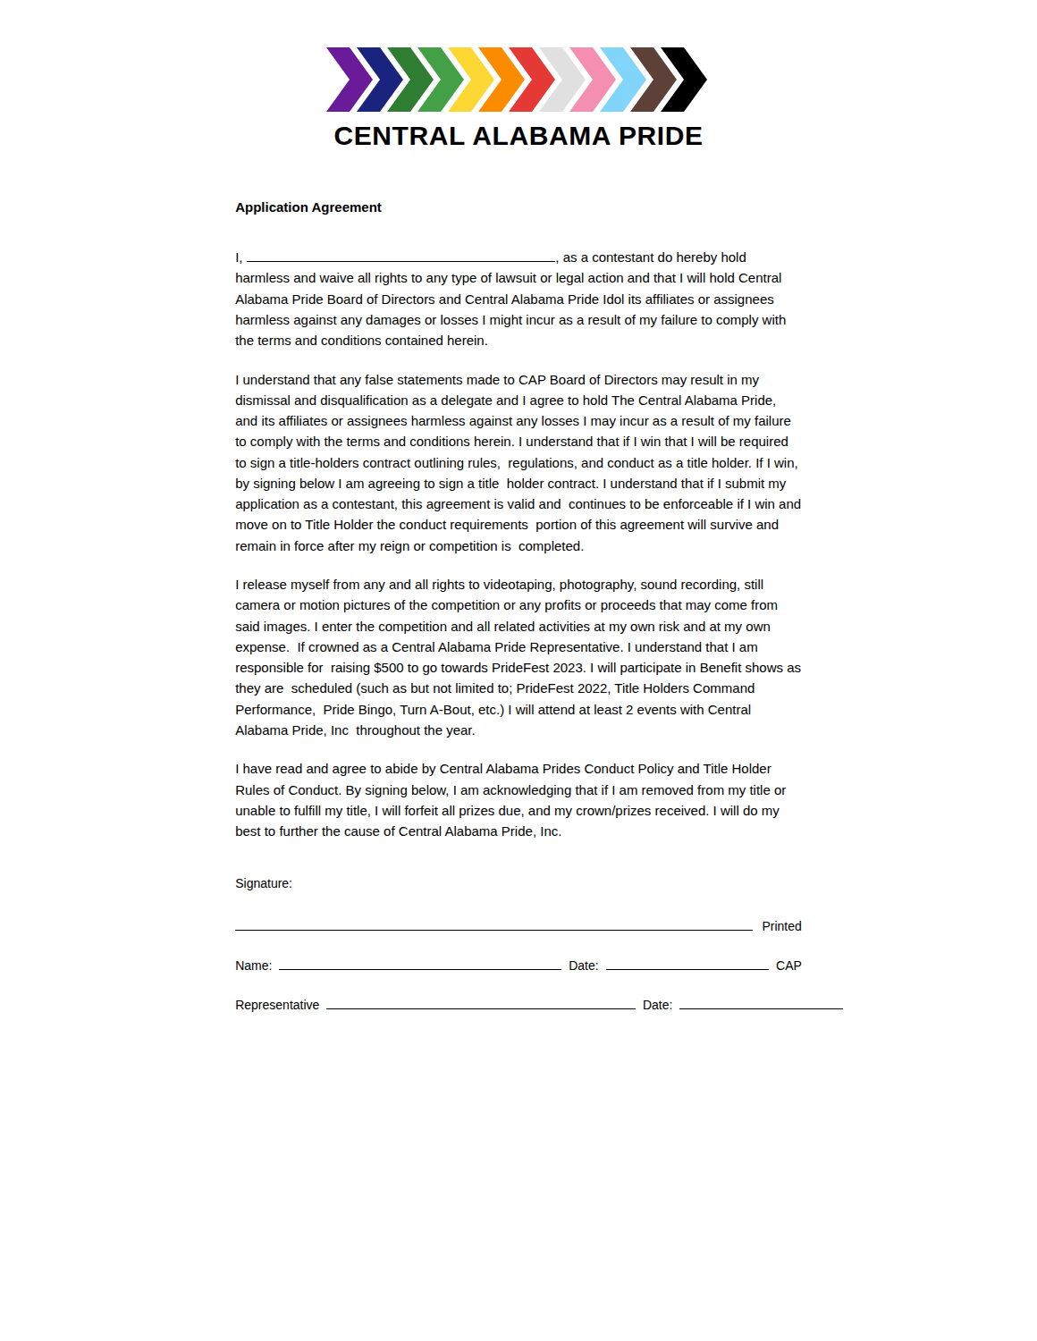CENTRAL ALABAMA PRIDE
Application Agreement
I, , as a contestant do hereby hold harmless and waive all rights to any type of lawsuit or legal action and that I will hold Central Alabama Pride Board of Directors and Central Alabama Pride Idol its affiliates or assignees harmless against any damages or losses I might incur as a result of my failure to comply with the terms and conditions contained herein.
I understand that any false statements made to CAP Board of Directors may result in my dismissal and disqualification as a delegate and I agree to hold The Central Alabama Pride, and its affiliates or assignees harmless against any losses I may incur as a result of my failure to comply with the terms and conditions herein. I understand that if I win that I will be required to sign a title-holders contract outlining rules, regulations, and conduct as a title holder. If I win, by signing below I am agreeing to sign a title holder contract. I understand that if I submit my application as a contestant, this agreement is valid and continues to be enforceable if I win and move on to Title Holder the conduct requirements portion of this agreement will survive and remain in force after my reign or competition is completed.
I release myself from any and all rights to videotaping, photography, sound recording, still camera or motion pictures of the competition or any profits or proceeds that may come from said images. I enter the competition and all related activities at my own risk and at my own expense. If crowned as a Central Alabama Pride Representative. I understand that I am responsible for raising $500 to go towards PrideFest 2023. I will participate in Benefit shows as they are scheduled (such as but not limited to; PrideFest 2022, Title Holders Command Performance, Pride Bingo, Turn A-Bout, etc.) I will attend at least 2 events with Central Alabama Pride, Inc throughout the year.
I have read and agree to abide by Central Alabama Prides Conduct Policy and Title Holder Rules of Conduct. By signing below, I am acknowledging that if I am removed from my title or unable to fulfill my title, I will forfeit all prizes due, and my crown/prizes received. I will do my best to further the cause of Central Alabama Pride, Inc.
Signature:
Printed
Name: Date: CAP
Representative Date: